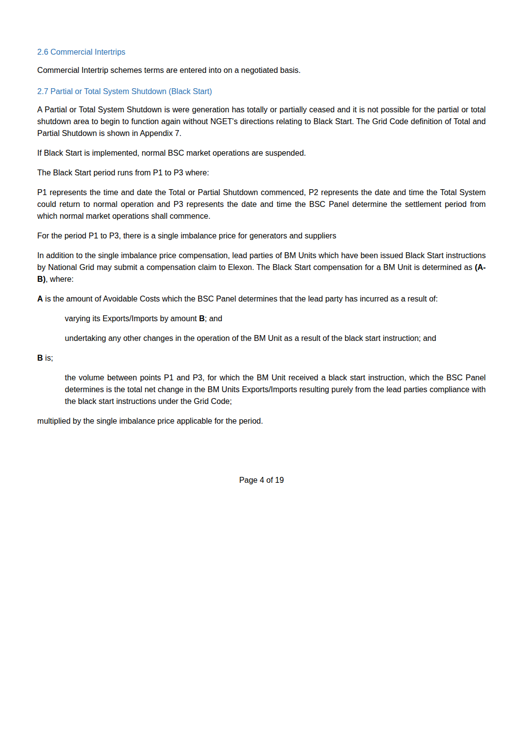2.6 Commercial Intertrips
Commercial Intertrip schemes terms are entered into on a negotiated basis.
2.7 Partial or Total System Shutdown (Black Start)
A Partial or Total System Shutdown is were generation has totally or partially ceased and it is not possible for the partial or total shutdown area to begin to function again without NGET's directions relating to Black Start. The Grid Code definition of Total and Partial Shutdown is shown in Appendix 7.
If Black Start is implemented, normal BSC market operations are suspended.
The Black Start period runs from P1 to P3 where:
P1 represents the time and date the Total or Partial Shutdown commenced, P2 represents the date and time the Total System could return to normal operation and P3 represents the date and time the BSC Panel determine the settlement period from which normal market operations shall commence.
For the period P1 to P3, there is a single imbalance price for generators and suppliers
In addition to the single imbalance price compensation, lead parties of BM Units which have been issued Black Start instructions by National Grid may submit a compensation claim to Elexon. The Black Start compensation for a BM Unit is determined as (A-B), where:
A is the amount of Avoidable Costs which the BSC Panel determines that the lead party has incurred as a result of:
varying its Exports/Imports by amount B; and
undertaking any other changes in the operation of the BM Unit as a result of the black start instruction; and
B is;
the volume between points P1 and P3, for which the BM Unit received a black start instruction, which the BSC Panel determines is the total net change in the BM Units Exports/Imports resulting purely from the lead parties compliance with the black start instructions under the Grid Code;
multiplied by the single imbalance price applicable for the period.
Page 4 of 19